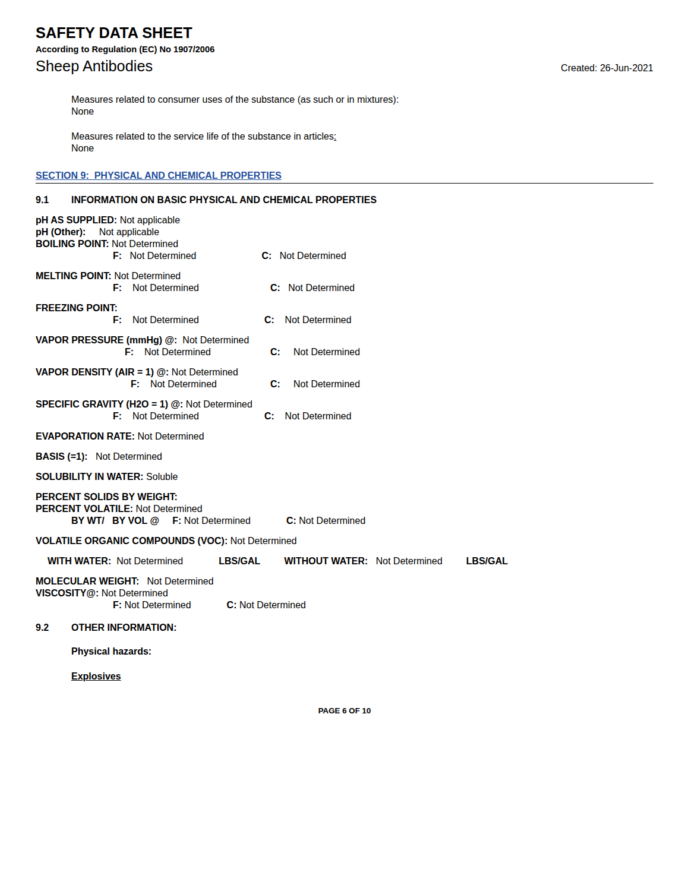SAFETY DATA SHEET
According to Regulation (EC) No 1907/2006
Sheep Antibodies
Created: 26-Jun-2021
Measures related to consumer uses of the substance (as such or in mixtures):
None
Measures related to the service life of the substance in articles:
None
SECTION 9: PHYSICAL AND CHEMICAL PROPERTIES
9.1 INFORMATION ON BASIC PHYSICAL AND CHEMICAL PROPERTIES
pH AS SUPPLIED: Not applicable
pH (Other): Not applicable
BOILING POINT: Not Determined
F: Not Determined C: Not Determined
MELTING POINT: Not Determined
F: Not Determined C: Not Determined
FREEZING POINT:
F: Not Determined C: Not Determined
VAPOR PRESSURE (mmHg) @: Not Determined
F: Not Determined C: Not Determined
VAPOR DENSITY (AIR = 1) @: Not Determined
F: Not Determined C: Not Determined
SPECIFIC GRAVITY (H2O = 1) @: Not Determined
F: Not Determined C: Not Determined
EVAPORATION RATE: Not Determined
BASIS (=1): Not Determined
SOLUBILITY IN WATER: Soluble
PERCENT SOLIDS BY WEIGHT:
PERCENT VOLATILE: Not Determined
BY WT/ BY VOL @ F: Not Determined C: Not Determined
VOLATILE ORGANIC COMPOUNDS (VOC): Not Determined
WITH WATER: Not Determined LBS/GAL WITHOUT WATER: Not Determined LBS/GAL
MOLECULAR WEIGHT: Not Determined
VISCOSITY@: Not Determined
F: Not Determined C: Not Determined
9.2 OTHER INFORMATION:
Physical hazards:
Explosives
PAGE 6 OF 10